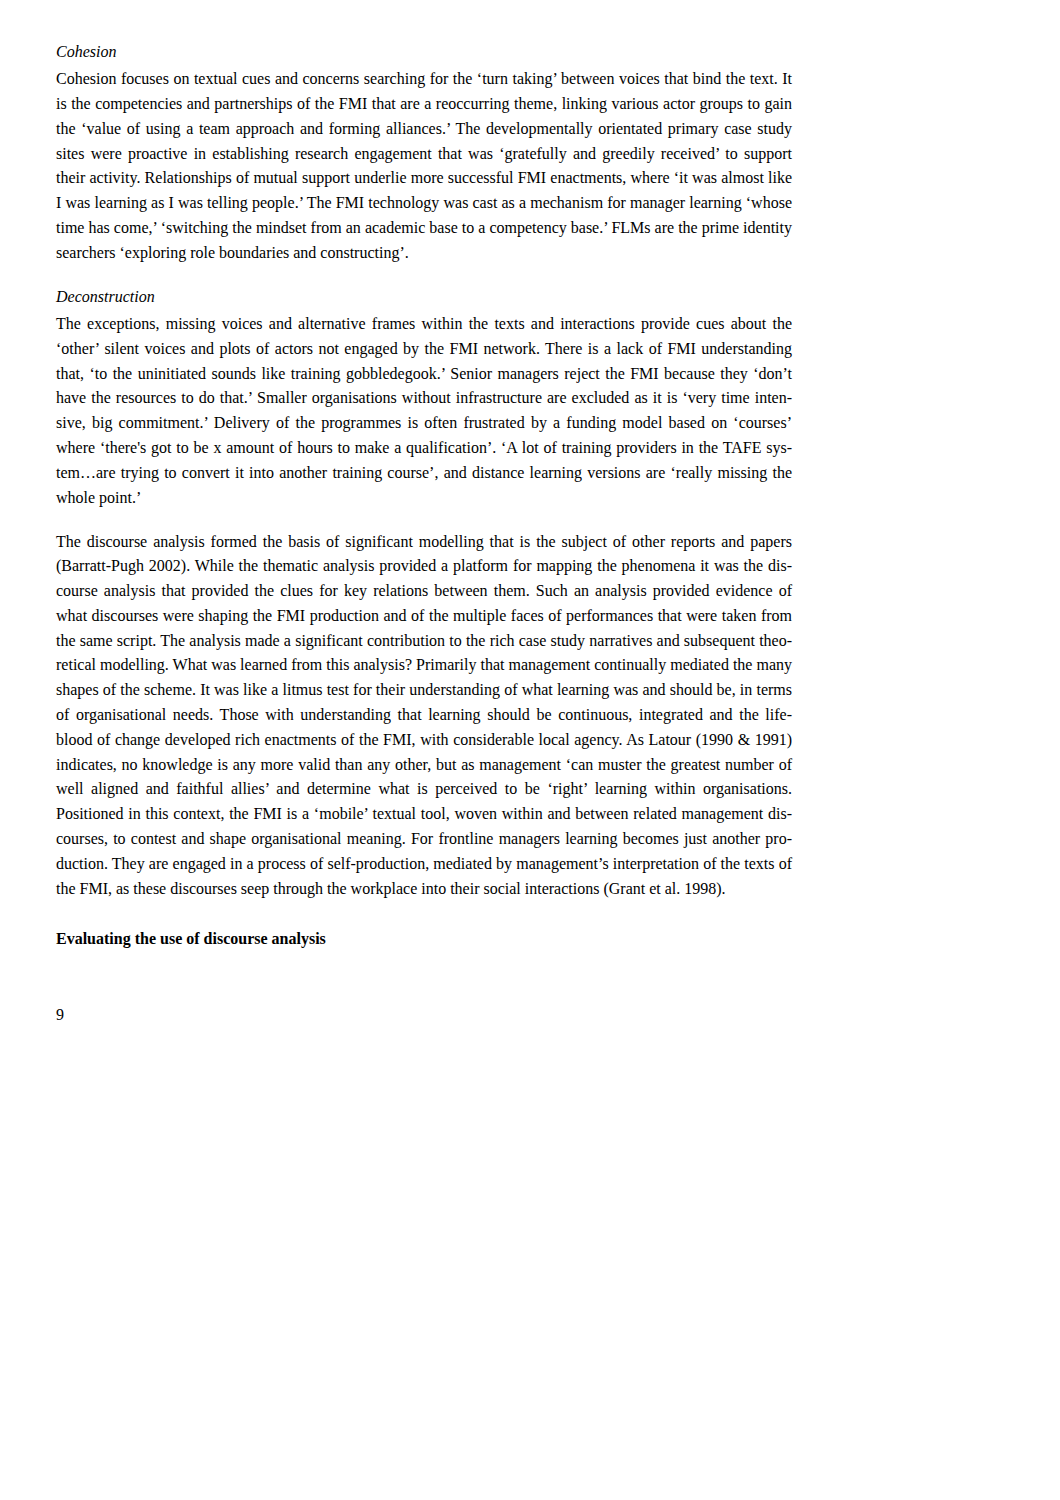Cohesion
Cohesion focuses on textual cues and concerns searching for the ‘turn taking’ between voices that bind the text. It is the competencies and partnerships of the FMI that are a reoccurring theme, linking various actor groups to gain the ‘value of using a team approach and forming alliances.’ The developmentally orientated primary case study sites were proactive in establishing research engagement that was ‘gratefully and greedily received’ to support their activity. Relationships of mutual support underlie more successful FMI enactments, where ‘it was almost like I was learning as I was telling people.’ The FMI technology was cast as a mechanism for manager learning ‘whose time has come,’ ‘switching the mindset from an academic base to a competency base.’ FLMs are the prime identity searchers ‘exploring role boundaries and constructing’.
Deconstruction
The exceptions, missing voices and alternative frames within the texts and interactions provide cues about the ‘other’ silent voices and plots of actors not engaged by the FMI network. There is a lack of FMI understanding that, ‘to the uninitiated sounds like training gobbledegook.’ Senior managers reject the FMI because they ‘don’t have the resources to do that.’ Smaller organisations without infrastructure are excluded as it is ‘very time intensive, big commitment.’ Delivery of the programmes is often frustrated by a funding model based on ‘courses’ where ‘there's got to be x amount of hours to make a qualification’. ‘A lot of training providers in the TAFE system…are trying to convert it into another training course’, and distance learning versions are ‘really missing the whole point.’
The discourse analysis formed the basis of significant modelling that is the subject of other reports and papers (Barratt-Pugh 2002). While the thematic analysis provided a platform for mapping the phenomena it was the discourse analysis that provided the clues for key relations between them. Such an analysis provided evidence of what discourses were shaping the FMI production and of the multiple faces of performances that were taken from the same script. The analysis made a significant contribution to the rich case study narratives and subsequent theoretical modelling. What was learned from this analysis? Primarily that management continually mediated the many shapes of the scheme. It was like a litmus test for their understanding of what learning was and should be, in terms of organisational needs. Those with understanding that learning should be continuous, integrated and the life-blood of change developed rich enactments of the FMI, with considerable local agency. As Latour (1990 & 1991) indicates, no knowledge is any more valid than any other, but as management ‘can muster the greatest number of well aligned and faithful allies’ and determine what is perceived to be ‘right’ learning within organisations. Positioned in this context, the FMI is a ‘mobile’ textual tool, woven within and between related management discourses, to contest and shape organisational meaning. For frontline managers learning becomes just another production. They are engaged in a process of self-production, mediated by management’s interpretation of the texts of the FMI, as these discourses seep through the workplace into their social interactions (Grant et al. 1998).
Evaluating the use of discourse analysis
9